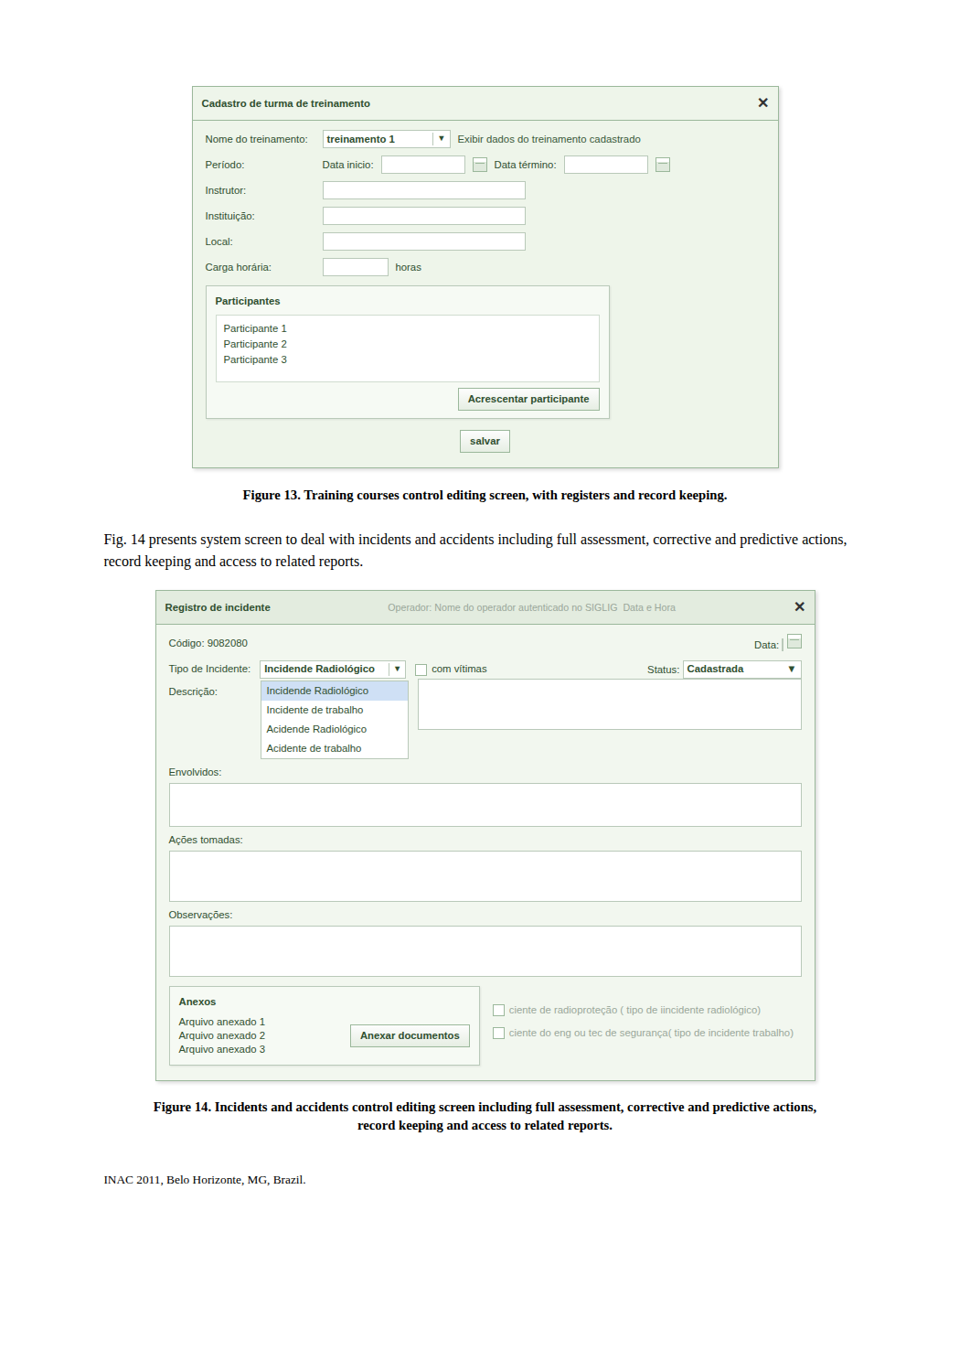Cadastro de turma de treinamento ✕
Nome do treinamento: treinamento 1 ▼ Exibir dados do treinamento cadastrado
Período: Data inicio: Data término:
Instrutor:
Instituição:
Local:
Carga horária: horas
Participantes
Participante 1
Participante 2
Participante 3
Acrescentar participante
salvar
Figure 13. Training courses control editing screen, with registers and record keeping.
Fig. 14 presents system screen to deal with incidents and accidents including full assessment, corrective and predictive actions, record keeping and access to related reports.
Registro de incidente Operador: Nome do operador autenticado no SIGLIG Data e Hora ✕
Código: 9082080
Data:
Tipo de Incidente: Incidende Radiológico ▼ com vítimas
Status: Cadastrada ▼
Descrição:
Incidende Radiológico
Incidente de trabalho
Acidende Radiológico
Acidente de trabalho
Envolvidos:
Ações tomadas:
Observações:
Anexos
Arquivo anexado 1
Arquivo anexado 2
Arquivo anexado 3
Anexar documentos
ciente de radioproteção ( tipo de iincidente radiológico)
ciente do eng ou tec de segurança( tipo de incidente trabalho)
Figure 14. Incidents and accidents control editing screen including full assessment, corrective and predictive actions, record keeping and access to related reports.
INAC 2011, Belo Horizonte, MG, Brazil.